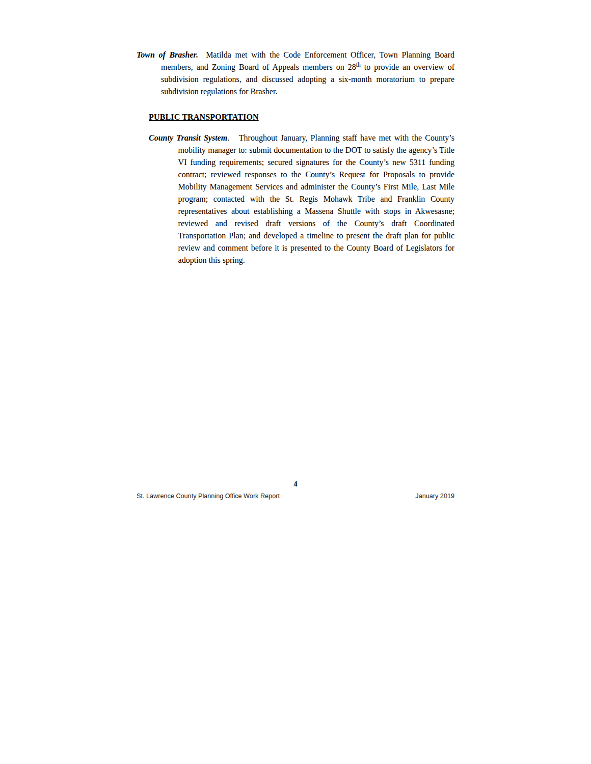Town of Brasher. Matilda met with the Code Enforcement Officer, Town Planning Board members, and Zoning Board of Appeals members on 28th to provide an overview of subdivision regulations, and discussed adopting a six-month moratorium to prepare subdivision regulations for Brasher.
PUBLIC TRANSPORTATION
County Transit System. Throughout January, Planning staff have met with the County’s mobility manager to: submit documentation to the DOT to satisfy the agency’s Title VI funding requirements; secured signatures for the County’s new 5311 funding contract; reviewed responses to the County’s Request for Proposals to provide Mobility Management Services and administer the County’s First Mile, Last Mile program; contacted with the St. Regis Mohawk Tribe and Franklin County representatives about establishing a Massena Shuttle with stops in Akwesasne; reviewed and revised draft versions of the County’s draft Coordinated Transportation Plan; and developed a timeline to present the draft plan for public review and comment before it is presented to the County Board of Legislators for adoption this spring.
4
St. Lawrence County Planning Office Work Report
January 2019